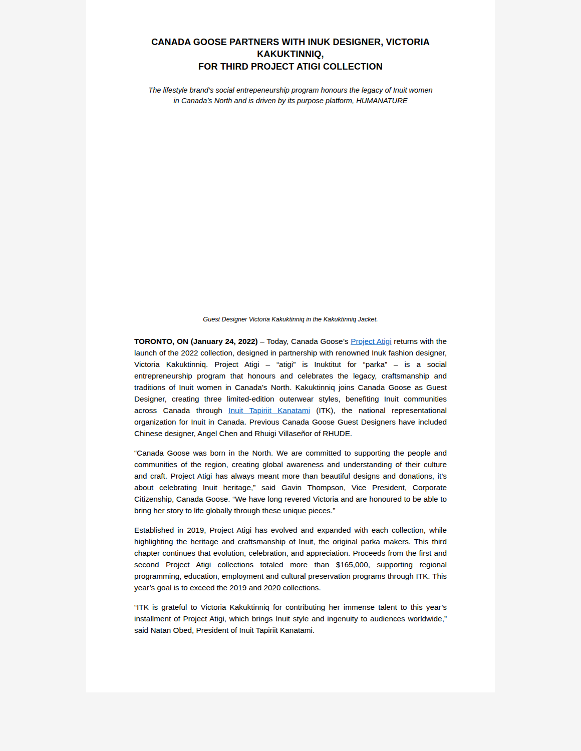CANADA GOOSE PARTNERS WITH INUK DESIGNER, VICTORIA KAKUKTINNIQ,
FOR THIRD PROJECT ATIGI COLLECTION
The lifestyle brand’s social entrepeneurship program honours the legacy of Inuit women in Canada’s North and is driven by its purpose platform, HUMANATURE
Guest Designer Victoria Kakuktinniq in the Kakuktinniq Jacket.
TORONTO, ON (January 24, 2022) – Today, Canada Goose’s Project Atigi returns with the launch of the 2022 collection, designed in partnership with renowned Inuk fashion designer, Victoria Kakuktinniq. Project Atigi – “atigi” is Inuktitut for “parka” – is a social entrepreneurship program that honours and celebrates the legacy, craftsmanship and traditions of Inuit women in Canada’s North. Kakuktinniq joins Canada Goose as Guest Designer, creating three limited-edition outerwear styles, benefiting Inuit communities across Canada through Inuit Tapiriit Kanatami (ITK), the national representational organization for Inuit in Canada. Previous Canada Goose Guest Designers have included Chinese designer, Angel Chen and Rhuigi Villaseñor of RHUDE.
“Canada Goose was born in the North. We are committed to supporting the people and communities of the region, creating global awareness and understanding of their culture and craft. Project Atigi has always meant more than beautiful designs and donations, it’s about celebrating Inuit heritage,” said Gavin Thompson, Vice President, Corporate Citizenship, Canada Goose. “We have long revered Victoria and are honoured to be able to bring her story to life globally through these unique pieces.”
Established in 2019, Project Atigi has evolved and expanded with each collection, while highlighting the heritage and craftsmanship of Inuit, the original parka makers. This third chapter continues that evolution, celebration, and appreciation. Proceeds from the first and second Project Atigi collections totaled more than $165,000, supporting regional programming, education, employment and cultural preservation programs through ITK. This year’s goal is to exceed the 2019 and 2020 collections.
“ITK is grateful to Victoria Kakuktinniq for contributing her immense talent to this year’s installment of Project Atigi, which brings Inuit style and ingenuity to audiences worldwide,” said Natan Obed, President of Inuit Tapiriit Kanatami.